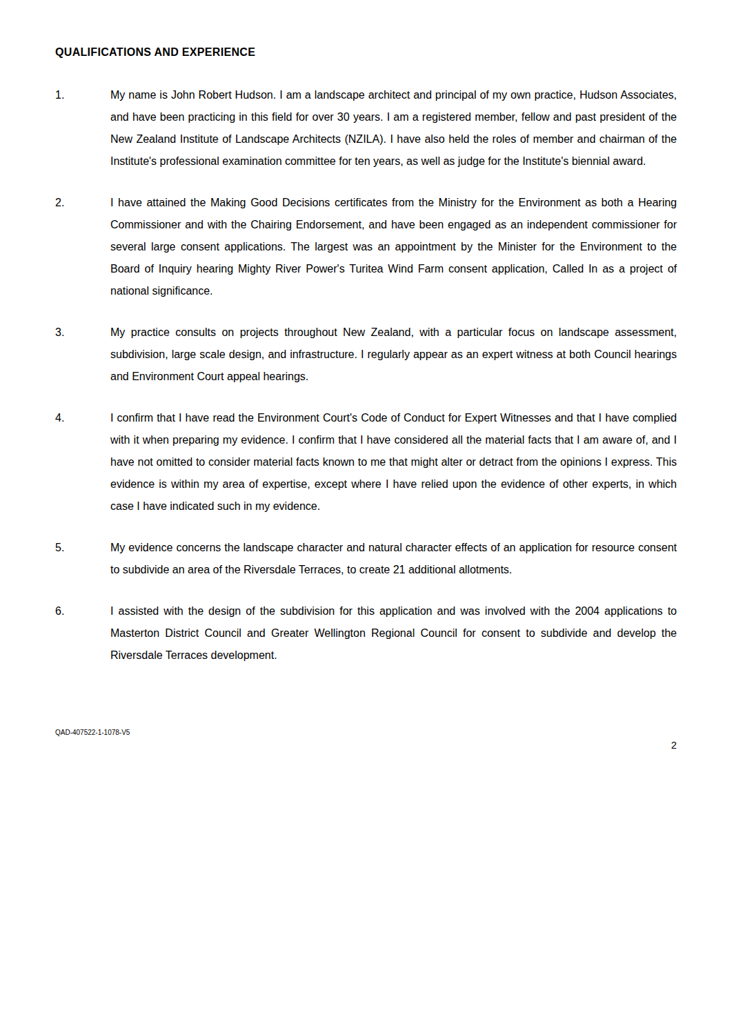QUALIFICATIONS AND EXPERIENCE
My name is John Robert Hudson. I am a landscape architect and principal of my own practice, Hudson Associates, and have been practicing in this field for over 30 years. I am a registered member, fellow and past president of the New Zealand Institute of Landscape Architects (NZILA). I have also held the roles of member and chairman of the Institute's professional examination committee for ten years, as well as judge for the Institute's biennial award.
I have attained the Making Good Decisions certificates from the Ministry for the Environment as both a Hearing Commissioner and with the Chairing Endorsement, and have been engaged as an independent commissioner for several large consent applications. The largest was an appointment by the Minister for the Environment to the Board of Inquiry hearing Mighty River Power's Turitea Wind Farm consent application, Called In as a project of national significance.
My practice consults on projects throughout New Zealand, with a particular focus on landscape assessment, subdivision, large scale design, and infrastructure. I regularly appear as an expert witness at both Council hearings and Environment Court appeal hearings.
I confirm that I have read the Environment Court's Code of Conduct for Expert Witnesses and that I have complied with it when preparing my evidence. I confirm that I have considered all the material facts that I am aware of, and I have not omitted to consider material facts known to me that might alter or detract from the opinions I express. This evidence is within my area of expertise, except where I have relied upon the evidence of other experts, in which case I have indicated such in my evidence.
My evidence concerns the landscape character and natural character effects of an application for resource consent to subdivide an area of the Riversdale Terraces, to create 21 additional allotments.
I assisted with the design of the subdivision for this application and was involved with the 2004 applications to Masterton District Council and Greater Wellington Regional Council for consent to subdivide and develop the Riversdale Terraces development.
QAD-407522-1-1078-V5
2